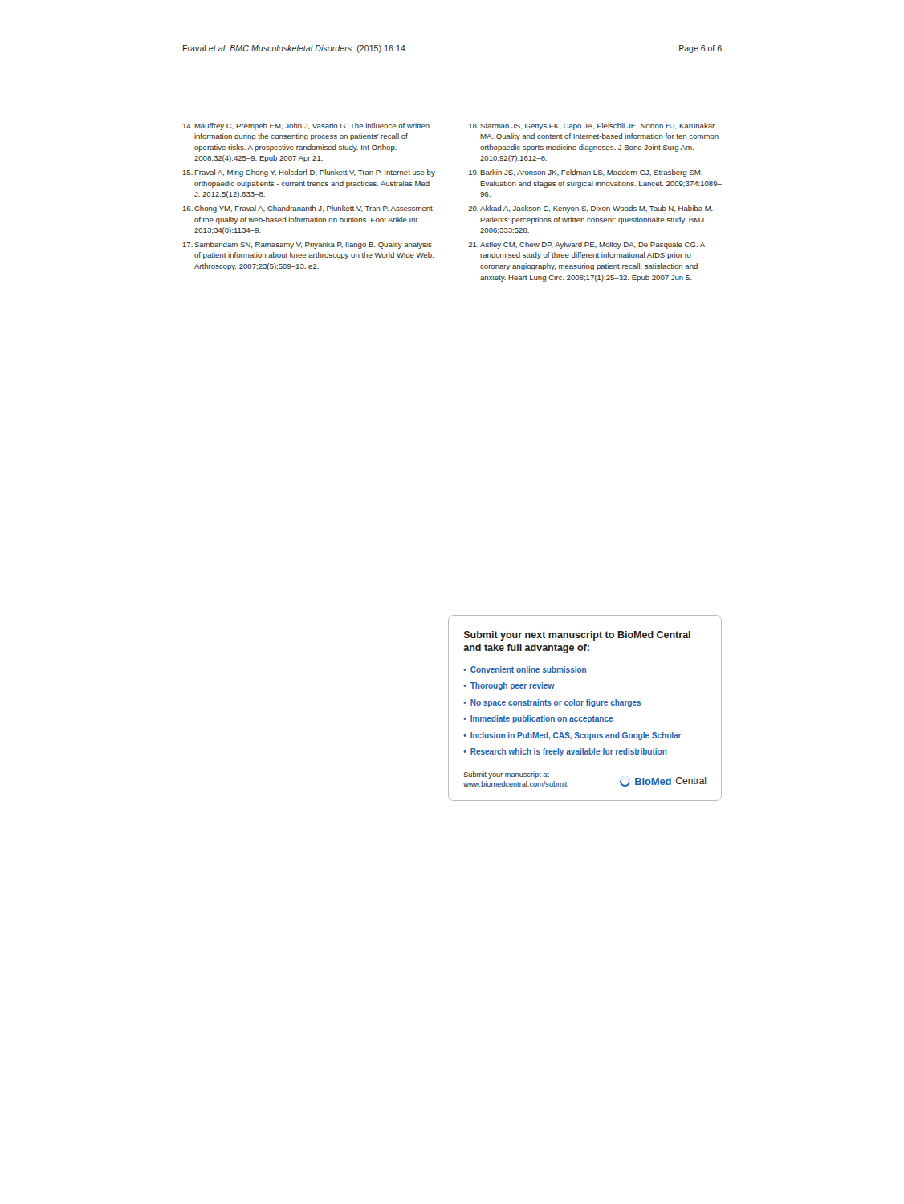Fraval et al. BMC Musculoskeletal Disorders (2015) 16:14
Page 6 of 6
14. Mauffrey C, Prempeh EM, John J, Vasario G. The influence of written information during the consenting process on patients' recall of operative risks. A prospective randomised study. Int Orthop. 2008;32(4):425–9. Epub 2007 Apr 21.
15. Fraval A, Ming Chong Y, Holcdorf D, Plunkett V, Tran P. Internet use by orthopaedic outpatients - current trends and practices. Australas Med J. 2012;5(12):633–8.
16. Chong YM, Fraval A, Chandrananth J, Plunkett V, Tran P. Assessment of the quality of web-based information on bunions. Foot Ankle Int. 2013;34(8):1134–9.
17. Sambandam SN, Ramasamy V, Priyanka P, Ilango B. Quality analysis of patient information about knee arthroscopy on the World Wide Web. Arthroscopy. 2007;23(5):509–13. e2.
18. Starman JS, Gettys FK, Capo JA, Fleischli JE, Norton HJ, Karunakar MA. Quality and content of Internet-based information for ten common orthopaedic sports medicine diagnoses. J Bone Joint Surg Am. 2010;92(7):1612–8.
19. Barkin JS, Aronson JK, Feldman LS, Maddern GJ, Strasberg SM. Evaluation and stages of surgical innovations. Lancet. 2009;374:1089–96.
20. Akkad A, Jackson C, Kenyon S, Dixon-Woods M, Taub N, Habiba M. Patients' perceptions of written consent: questionnaire study. BMJ. 2006;333:528.
21. Astley CM, Chew DP, Aylward PE, Molloy DA, De Pasquale CG. A randomised study of three different informational AIDS prior to coronary angiography, measuring patient recall, satisfaction and anxiety. Heart Lung Circ. 2008;17(1):25–32. Epub 2007 Jun 5.
Submit your next manuscript to BioMed Central
and take full advantage of:
Convenient online submission
Thorough peer review
No space constraints or color figure charges
Immediate publication on acceptance
Inclusion in PubMed, CAS, Scopus and Google Scholar
Research which is freely available for redistribution
Submit your manuscript at
www.biomedcentral.com/submit
BioMed Central